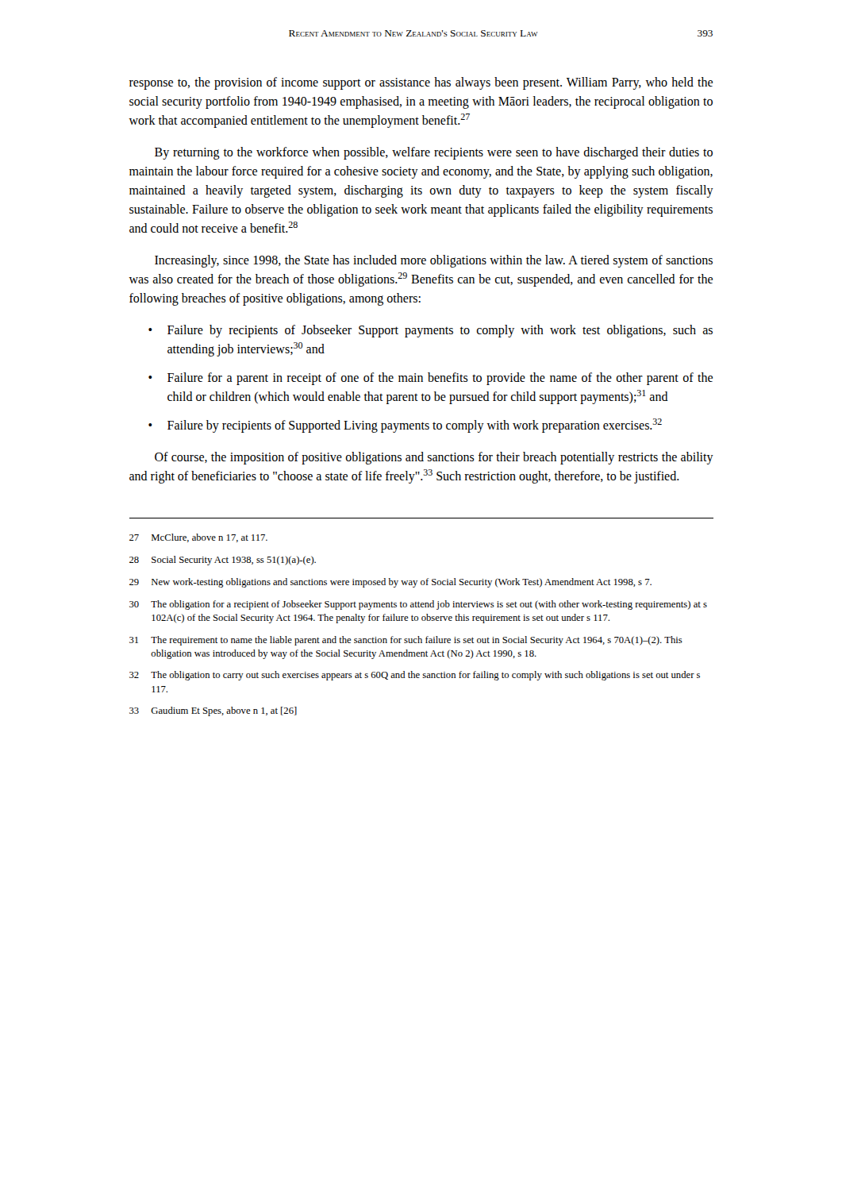Recent Amendment to New Zealand's Social Security Law 393
response to, the provision of income support or assistance has always been present. William Parry, who held the social security portfolio from 1940-1949 emphasised, in a meeting with Māori leaders, the reciprocal obligation to work that accompanied entitlement to the unemployment benefit.27
By returning to the workforce when possible, welfare recipients were seen to have discharged their duties to maintain the labour force required for a cohesive society and economy, and the State, by applying such obligation, maintained a heavily targeted system, discharging its own duty to taxpayers to keep the system fiscally sustainable. Failure to observe the obligation to seek work meant that applicants failed the eligibility requirements and could not receive a benefit.28
Increasingly, since 1998, the State has included more obligations within the law. A tiered system of sanctions was also created for the breach of those obligations.29 Benefits can be cut, suspended, and even cancelled for the following breaches of positive obligations, among others:
Failure by recipients of Jobseeker Support payments to comply with work test obligations, such as attending job interviews;30 and
Failure for a parent in receipt of one of the main benefits to provide the name of the other parent of the child or children (which would enable that parent to be pursued for child support payments);31 and
Failure by recipients of Supported Living payments to comply with work preparation exercises.32
Of course, the imposition of positive obligations and sanctions for their breach potentially restricts the ability and right of beneficiaries to "choose a state of life freely".33 Such restriction ought, therefore, to be justified.
McClure, above n 17, at 117.
Social Security Act 1938, ss 51(1)(a)-(e).
New work-testing obligations and sanctions were imposed by way of Social Security (Work Test) Amendment Act 1998, s 7.
The obligation for a recipient of Jobseeker Support payments to attend job interviews is set out (with other work-testing requirements) at s 102A(c) of the Social Security Act 1964. The penalty for failure to observe this requirement is set out under s 117.
The requirement to name the liable parent and the sanction for such failure is set out in Social Security Act 1964, s 70A(1)–(2). This obligation was introduced by way of the Social Security Amendment Act (No 2) Act 1990, s 18.
The obligation to carry out such exercises appears at s 60Q and the sanction for failing to comply with such obligations is set out under s 117.
Gaudium Et Spes, above n 1, at [26]